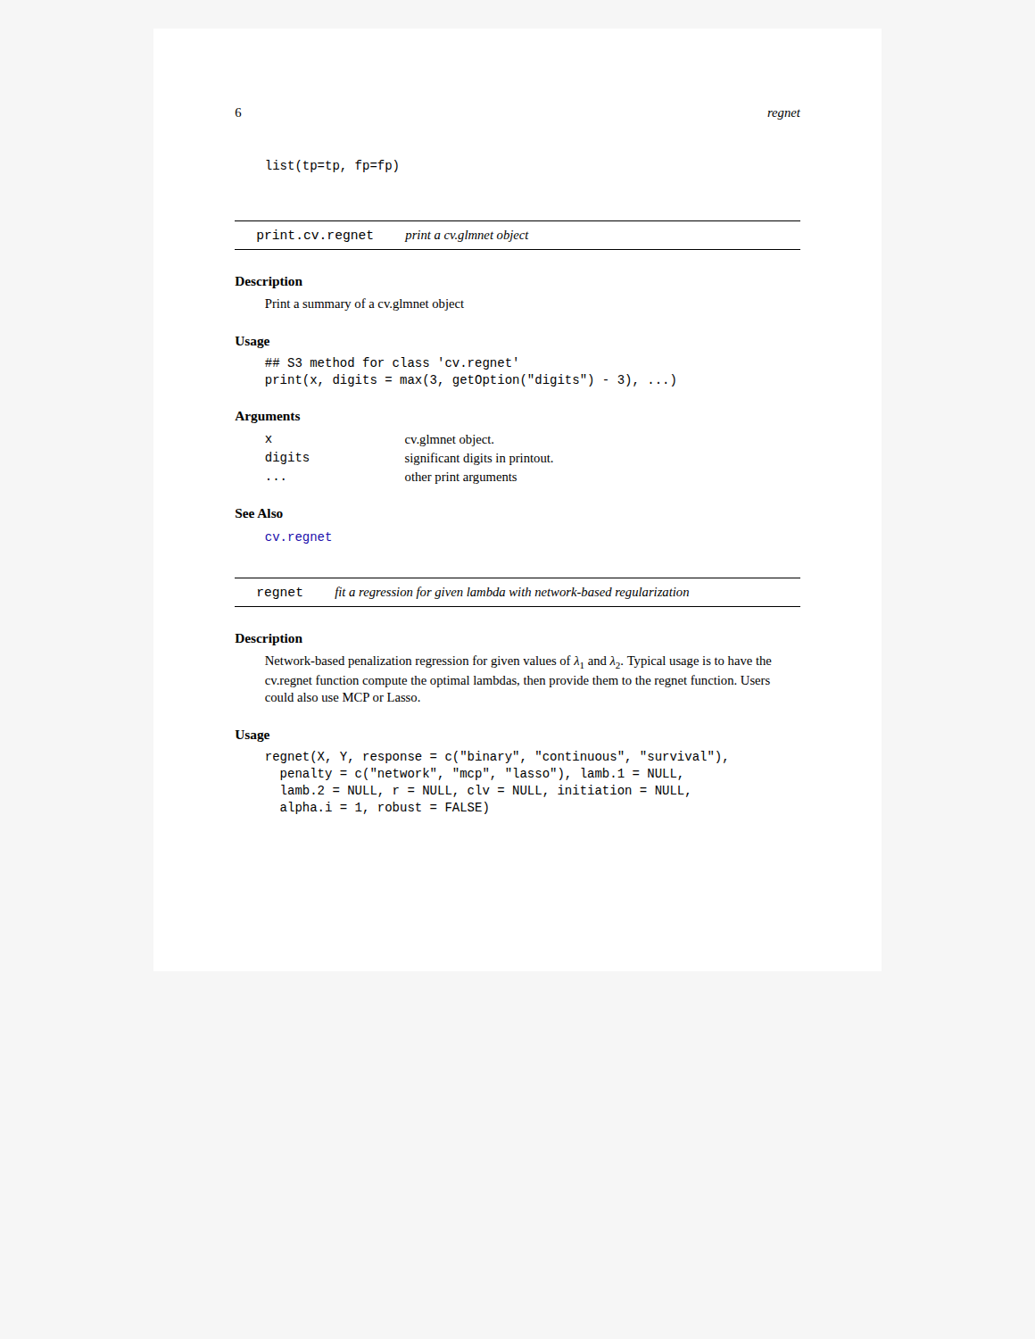6 regnet
list(tp=tp, fp=fp)
print.cv.regnet print a cv.glmnet object
Description
Print a summary of a cv.glmnet object
Usage
## S3 method for class 'cv.regnet'
print(x, digits = max(3, getOption("digits") - 3), ...)
Arguments
| x | cv.glmnet object. |
| digits | significant digits in printout. |
| ... | other print arguments |
See Also
cv.regnet
regnet fit a regression for given lambda with network-based regularization
Description
Network-based penalization regression for given values of λ1 and λ2. Typical usage is to have the cv.regnet function compute the optimal lambdas, then provide them to the regnet function. Users could also use MCP or Lasso.
Usage
regnet(X, Y, response = c("binary", "continuous", "survival"),
  penalty = c("network", "mcp", "lasso"), lamb.1 = NULL,
  lamb.2 = NULL, r = NULL, clv = NULL, initiation = NULL,
  alpha.i = 1, robust = FALSE)